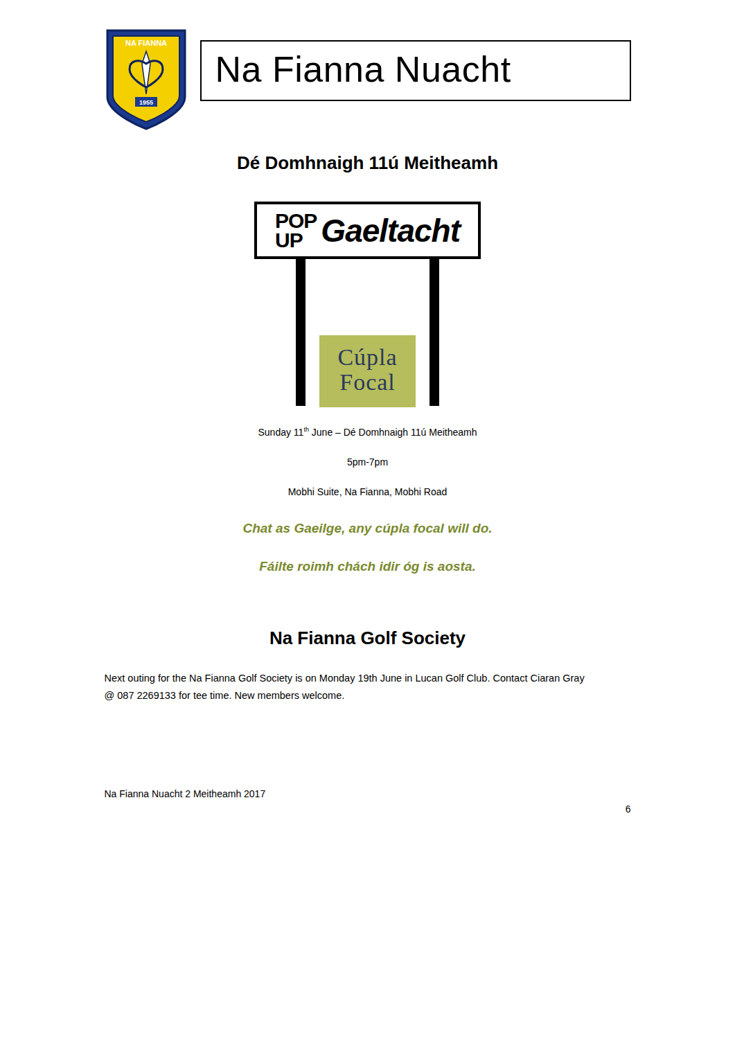NA FIANNA 1955
Na Fianna Nuacht
Dé Domhnaigh 11ú Meitheamh
POP
UP Gaeltacht
Cúpla Focal
Sunday 11th June – Dé Domhnaigh 11ú Meitheamh
5pm-7pm
Mobhi Suite, Na Fianna, Mobhi Road
Chat as Gaeilge, any cúpla focal will do.
Fáilte roimh chách idir óg is aosta.
Na Fianna Golf Society
Next outing for the Na Fianna Golf Society is on Monday 19th June in Lucan Golf Club. Contact Ciaran Gray @ 087 2269133 for tee time. New members welcome.
Na Fianna Nuacht 2 Meitheamh 2017
6